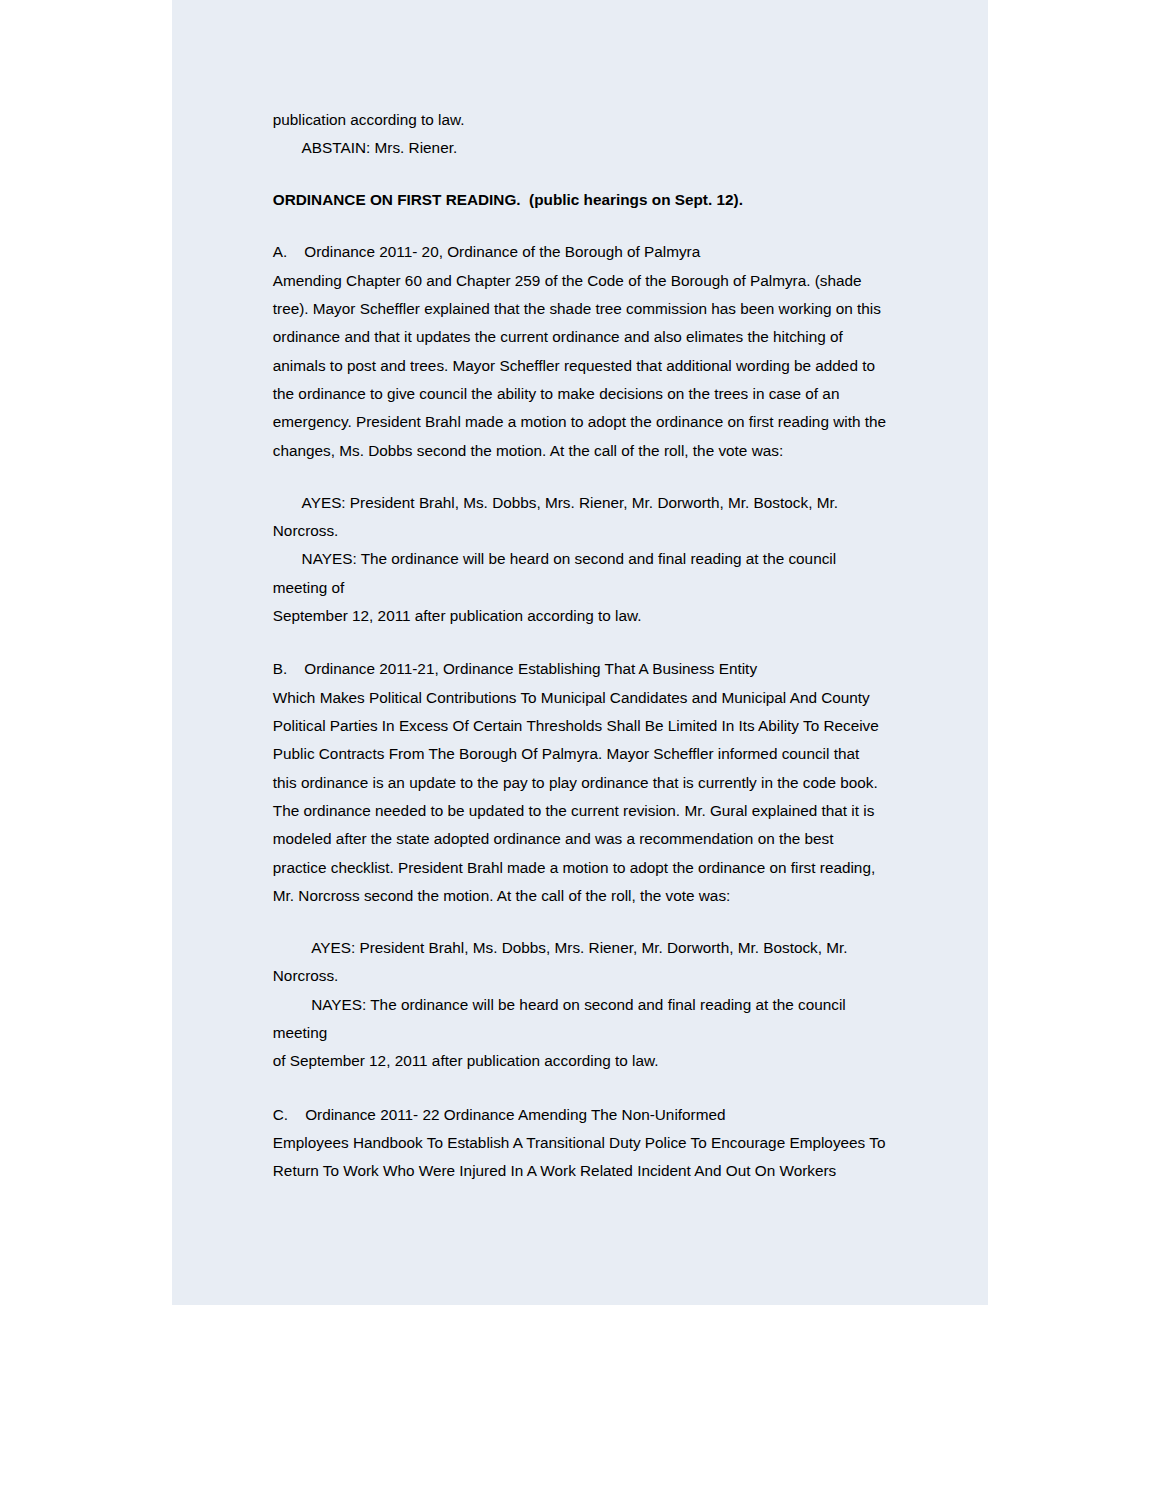publication according to law.
ABSTAIN: Mrs. Riener.
ORDINANCE ON FIRST READING. (public hearings on Sept. 12).
A. Ordinance 2011- 20, Ordinance of the Borough of Palmyra
Amending Chapter 60 and Chapter 259 of the Code of the Borough of Palmyra. (shade tree). Mayor Scheffler explained that the shade tree commission has been working on this ordinance and that it updates the current ordinance and also elimates the hitching of animals to post and trees. Mayor Scheffler requested that additional wording be added to the ordinance to give council the ability to make decisions on the trees in case of an emergency. President Brahl made a motion to adopt the ordinance on first reading with the changes, Ms. Dobbs second the motion. At the call of the roll, the vote was:
AYES: President Brahl, Ms. Dobbs, Mrs. Riener, Mr. Dorworth, Mr. Bostock, Mr. Norcross.
NAYES: The ordinance will be heard on second and final reading at the council meeting of
September 12, 2011 after publication according to law.
B. Ordinance 2011-21, Ordinance Establishing That A Business Entity
Which Makes Political Contributions To Municipal Candidates and Municipal And County Political Parties In Excess Of Certain Thresholds Shall Be Limited In Its Ability To Receive Public Contracts From The Borough Of Palmyra. Mayor Scheffler informed council that this ordinance is an update to the pay to play ordinance that is currently in the code book. The ordinance needed to be updated to the current revision. Mr. Gural explained that it is modeled after the state adopted ordinance and was a recommendation on the best practice checklist. President Brahl made a motion to adopt the ordinance on first reading, Mr. Norcross second the motion. At the call of the roll, the vote was:
AYES: President Brahl, Ms. Dobbs, Mrs. Riener, Mr. Dorworth, Mr. Bostock, Mr.
Norcross.
NAYES: The ordinance will be heard on second and final reading at the council meeting
of September 12, 2011 after publication according to law.
C. Ordinance 2011- 22 Ordinance Amending The Non-Uniformed
Employees Handbook To Establish A Transitional Duty Police To Encourage Employees To Return To Work Who Were Injured In A Work Related Incident And Out On Workers